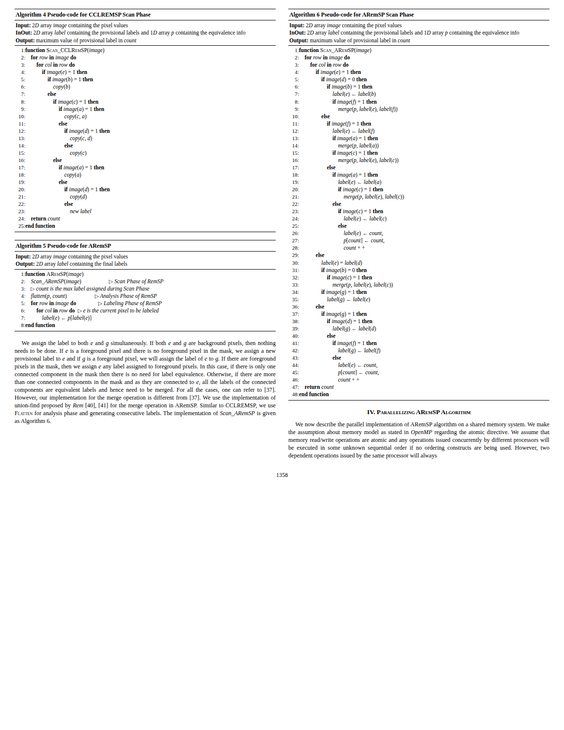Algorithm 4 Pseudo-code for CCLREMSP Scan Phase
Input: 2D array image containing the pixel values
InOut: 2D array label containing the provisional labels and 1D array p containing the equivalence info
Output: maximum value of provisional label in count
| 1: | function Scan_CCLRemSP ( image ) |
| 2: | for row in image do |
| 3: | for col in row do |
| 4: | if image ( e ) = 1 then |
| 5: | if image ( b ) = 1 then |
| 6: | copy ( b ) |
| 7: | else |
| 8: | if image ( c ) = 1 then |
| 9: | if image ( a ) = 1 then |
| 10: | copy ( c , a ) |
| 11: | else |
| 12: | if image ( d ) = 1 then |
| 13: | copy ( c , d ) |
| 14: | else |
| 15: | copy ( c ) |
| 16: | else |
| 17: | if image ( a ) = 1 then |
| 18: | copy ( a ) |
| 19: | else |
| 20: | if image ( d ) = 1 then |
| 21: | copy ( d ) |
| 22: | else |
| 23: | new label |
| 24: | return count |
| 25: | end function |
Algorithm 5 Pseudo-code for ARemSP
Input: 2D array image containing the pixel values
Output: 2D array label containing the final labels
| 1: | function ARemSP ( image ) |
| 2: | Scan_ARemSP ( image ) ▷ Scan Phase of RemSP |
| 3: | ▷ count is the max label assigned during Scan Phase |
| 4: | flatten ( p , count ) ▷ Analysis Phase of RemSP |
| 5: | for row in image do ▷ Labeling Phase of RemSP |
| 6: | for col in row do ▷ e is the current pixel to be labeled |
| 7: | label ( e ) ← p [ label ( e )] |
| 8: | end function |
We assign the label to both e and g simultaneously. If both e and g are background pixels, then nothing needs to be done. If e is a foreground pixel and there is no foreground pixel in the mask, we assign a new provisional label to e and if g is a foreground pixel, we will assign the label of e to g. If there are foreground pixels in the mask, then we assign e any label assigned to foreground pixels. In this case, if there is only one connected component in the mask then there is no need for label equivalence. Otherwise, if there are more than one connected components in the mask and as they are connected to e, all the labels of the connected components are equivalent labels and hence need to be merged. For all the cases, one can refer to [37]. However, our implementation for the merge operation is different from [37]. We use the implementation of union-find proposed by Rem [40], [41] for the merge operation in ARemSP. Similar to CCLREMSP, we use Flatten for analysis phase and generating consecutive labels. The implementation of Scan_ARemSP is given as Algorithm 6.
Algorithm 6 Pseudo-code for ARemSP Scan Phase
Input: 2D array image containing the pixel values
InOut: 2D array label containing the provisional labels and 1D array p containing the equivalence info
Output: maximum value of provisional label in count
| 1: | function Scan_ARemSP ( image ) |
| 2: | for row in image do |
| 3: | for col in row do |
| 4: | if image ( e ) = 1 then |
| 5: | if image ( d ) = 0 then |
| 6: | if image ( b ) = 1 then |
| 7: | label ( e ) ← label ( b ) |
| 8: | if image ( f ) = 1 then |
| 9: | merge ( p , label ( e ), label ( f )) |
| 10: | else |
| 11: | if image ( f ) = 1 then |
| 12: | label ( e ) ← label ( f ) |
| 13: | if image ( a ) = 1 then |
| 14: | merge ( p , label ( a )) |
| 15: | if image ( c ) = 1 then |
| 16: | merge ( p , label ( e ), label ( c )) |
| 17: | else |
| 18: | if image ( a ) = 1 then |
| 19: | label ( e ) ← label ( a ) |
| 20: | if image ( c ) = 1 then |
| 21: | merge ( p , label ( e ), label ( c )) |
| 22: | else |
| 23: | if image ( c ) = 1 then |
| 24: | label ( e ) ← label ( c ) |
| 25: | else |
| 26: | label ( e ) ← count , |
| 27: | p [ count ] ← count , |
| 28: | count + + |
| 29: | else |
| 30: | label ( e ) = label ( d ) |
| 31: | if image ( b ) = 0 then |
| 32: | if image ( c ) = 1 then |
| 33: | merge ( p , label ( e ), label ( c )) |
| 34: | if image ( g ) = 1 then |
| 35: | label ( g ) ← label ( e ) |
| 36: | else |
| 37: | if image ( g ) = 1 then |
| 38: | if image ( d ) = 1 then |
| 39: | label ( g ) ← label ( d ) |
| 40: | else |
| 41: | if image ( f ) = 1 then |
| 42: | label ( g ) ← label ( f ) |
| 43: | else |
| 44: | label ( e ) ← count , |
| 45: | p [ count ] ← count , |
| 46: | count + + |
| 47: | return count |
| 48: | end function |
IV. Parallelizing ARemSP Algorithm
We now describe the parallel implementation of ARemSP algorithm on a shared memory system. We make the assumption about memory model as stated in OpenMP regarding the atomic directive. We assume that memory read/write operations are atomic and any operations issued concurrently by different processors will be executed in some unknown sequential order if no ordering constructs are being used. However, two dependent operations issued by the same processor will always
1358